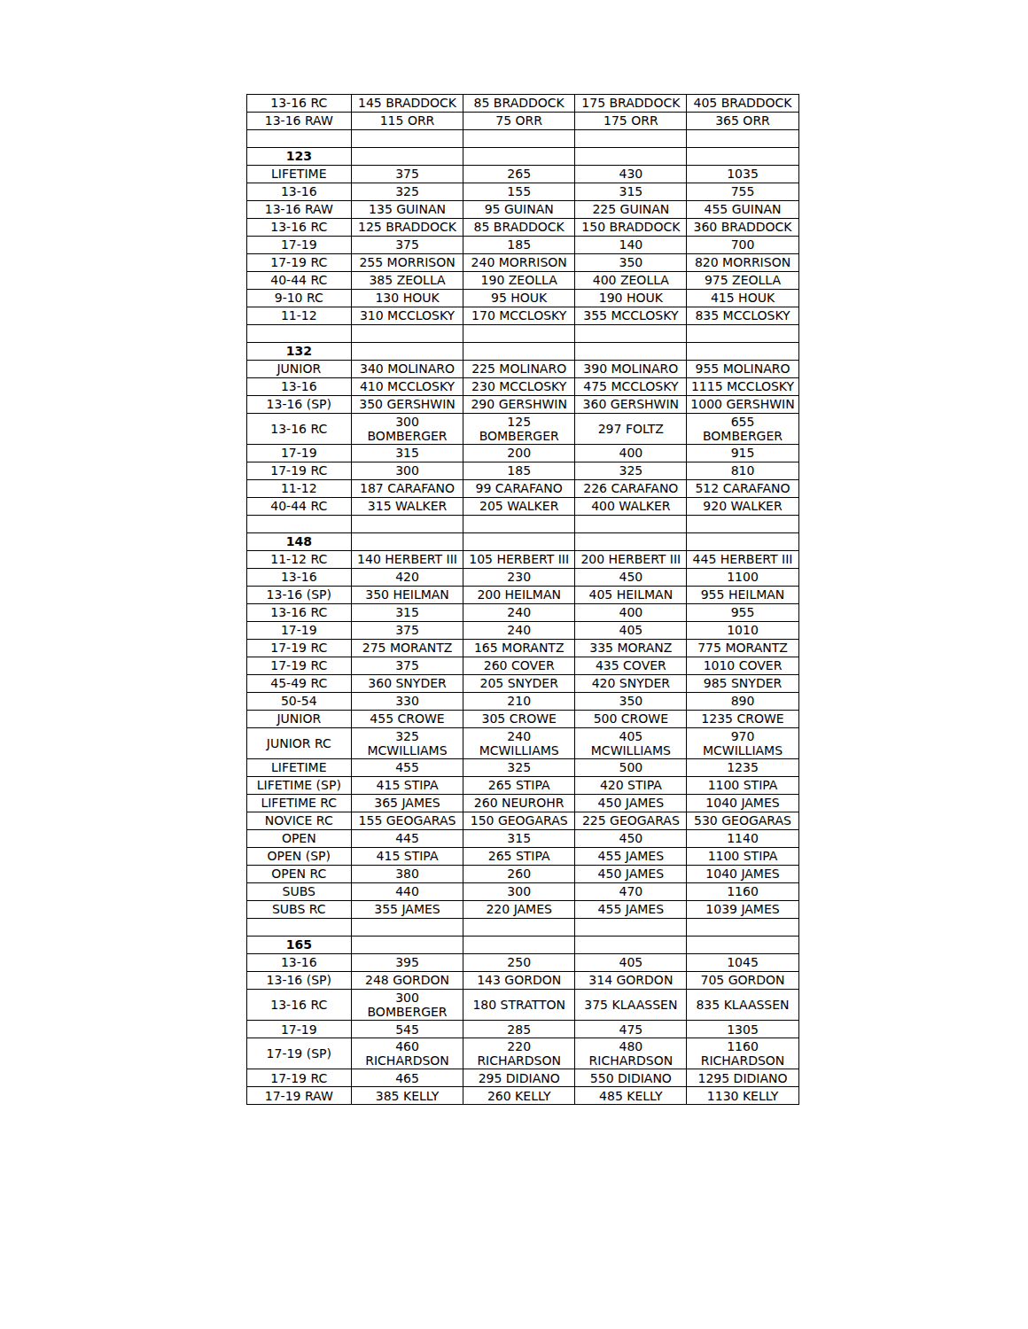| 13-16 RC | 145 BRADDOCK | 85 BRADDOCK | 175 BRADDOCK | 405 BRADDOCK |
| 13-16 RAW | 115 ORR | 75 ORR | 175 ORR | 365 ORR |
| 123 | | | | |
| LIFETIME | 375 | 265 | 430 | 1035 |
| 13-16 | 325 | 155 | 315 | 755 |
| 13-16 RAW | 135 GUINAN | 95 GUINAN | 225 GUINAN | 455 GUINAN |
| 13-16 RC | 125 BRADDOCK | 85 BRADDOCK | 150 BRADDOCK | 360 BRADDOCK |
| 17-19 | 375 | 185 | 140 | 700 |
| 17-19 RC | 255 MORRISON | 240 MORRISON | 350 | 820 MORRISON |
| 40-44 RC | 385 ZEOLLA | 190 ZEOLLA | 400 ZEOLLA | 975 ZEOLLA |
| 9-10 RC | 130 HOUK | 95 HOUK | 190 HOUK | 415 HOUK |
| 11-12 | 310 MCCLOSKY | 170 MCCLOSKY | 355 MCCLOSKY | 835 MCCLOSKY |
| 132 | | | | |
| JUNIOR | 340 MOLINARO | 225 MOLINARO | 390 MOLINARO | 955 MOLINARO |
| 13-16 | 410 MCCLOSKY | 230 MCCLOSKY | 475 MCCLOSKY | 1115 MCCLOSKY |
| 13-16 (SP) | 350 GERSHWIN | 290 GERSHWIN | 360 GERSHWIN | 1000 GERSHWIN |
| 13-16 RC | 300 BOMBERGER | 125 BOMBERGER | 297 FOLTZ | 655 BOMBERGER |
| 17-19 | 315 | 200 | 400 | 915 |
| 17-19 RC | 300 | 185 | 325 | 810 |
| 11-12 | 187 CARAFANO | 99 CARAFANO | 226 CARAFANO | 512 CARAFANO |
| 40-44 RC | 315 WALKER | 205 WALKER | 400 WALKER | 920 WALKER |
| 148 | | | | |
| 11-12 RC | 140 HERBERT III | 105 HERBERT III | 200 HERBERT III | 445 HERBERT III |
| 13-16 | 420 | 230 | 450 | 1100 |
| 13-16 (SP) | 350 HEILMAN | 200 HEILMAN | 405 HEILMAN | 955 HEILMAN |
| 13-16 RC | 315 | 240 | 400 | 955 |
| 17-19 | 375 | 240 | 405 | 1010 |
| 17-19 RC | 275 MORANTZ | 165 MORANTZ | 335 MORANZ | 775 MORANTZ |
| 17-19 RC | 375 | 260 COVER | 435 COVER | 1010 COVER |
| 45-49 RC | 360 SNYDER | 205 SNYDER | 420 SNYDER | 985 SNYDER |
| 50-54 | 330 | 210 | 350 | 890 |
| JUNIOR | 455 CROWE | 305 CROWE | 500 CROWE | 1235 CROWE |
| JUNIOR RC | 325 MCWILLIAMS | 240 MCWILLIAMS | 405 MCWILLIAMS | 970 MCWILLIAMS |
| LIFETIME | 455 | 325 | 500 | 1235 |
| LIFETIME (SP) | 415 STIPA | 265 STIPA | 420 STIPA | 1100 STIPA |
| LIFETIME RC | 365 JAMES | 260 NEUROHR | 450 JAMES | 1040 JAMES |
| NOVICE RC | 155 GEOGARAS | 150 GEOGARAS | 225 GEOGARAS | 530 GEOGARAS |
| OPEN | 445 | 315 | 450 | 1140 |
| OPEN (SP) | 415 STIPA | 265 STIPA | 455 JAMES | 1100 STIPA |
| OPEN RC | 380 | 260 | 450 JAMES | 1040 JAMES |
| SUBS | 440 | 300 | 470 | 1160 |
| SUBS RC | 355 JAMES | 220 JAMES | 455 JAMES | 1039 JAMES |
| 165 | | | | |
| 13-16 | 395 | 250 | 405 | 1045 |
| 13-16 (SP) | 248 GORDON | 143 GORDON | 314 GORDON | 705 GORDON |
| 13-16 RC | 300 BOMBERGER | 180 STRATTON | 375 KLAASSEN | 835 KLAASSEN |
| 17-19 | 545 | 285 | 475 | 1305 |
| 17-19 (SP) | 460 RICHARDSON | 220 RICHARDSON | 480 RICHARDSON | 1160 RICHARDSON |
| 17-19 RC | 465 | 295 DIDIANO | 550 DIDIANO | 1295 DIDIANO |
| 17-19 RAW | 385 KELLY | 260 KELLY | 485 KELLY | 1130 KELLY |